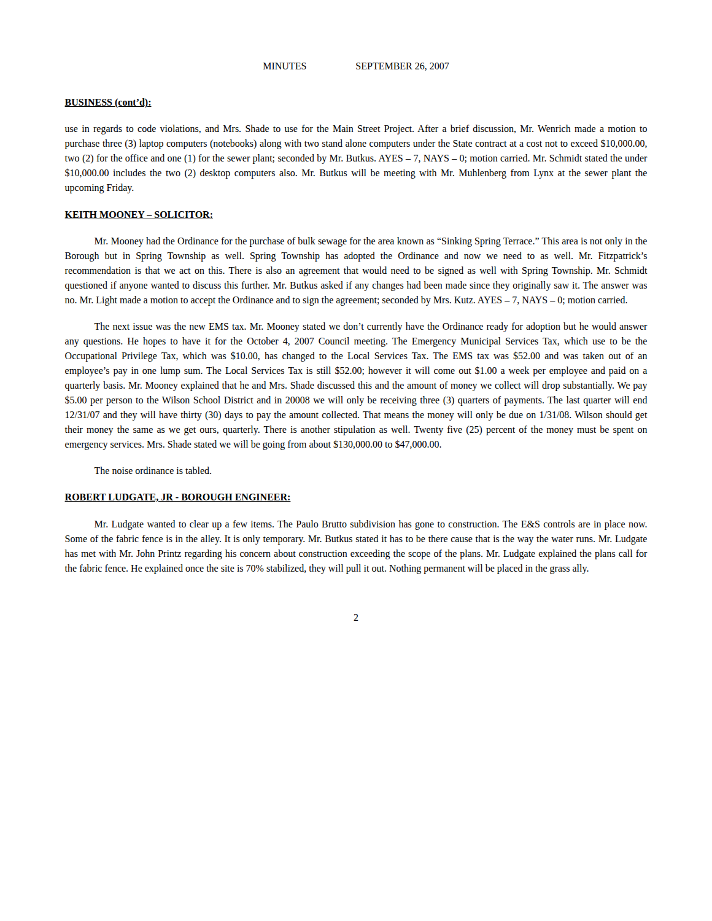MINUTES SEPTEMBER 26, 2007
BUSINESS (cont’d):
use in regards to code violations, and Mrs. Shade to use for the Main Street Project. After a brief discussion, Mr. Wenrich made a motion to purchase three (3) laptop computers (notebooks) along with two stand alone computers under the State contract at a cost not to exceed $10,000.00, two (2) for the office and one (1) for the sewer plant; seconded by Mr. Butkus. AYES – 7, NAYS – 0; motion carried. Mr. Schmidt stated the under $10,000.00 includes the two (2) desktop computers also. Mr. Butkus will be meeting with Mr. Muhlenberg from Lynx at the sewer plant the upcoming Friday.
KEITH MOONEY – SOLICITOR:
Mr. Mooney had the Ordinance for the purchase of bulk sewage for the area known as “Sinking Spring Terrace.” This area is not only in the Borough but in Spring Township as well. Spring Township has adopted the Ordinance and now we need to as well. Mr. Fitzpatrick’s recommendation is that we act on this. There is also an agreement that would need to be signed as well with Spring Township. Mr. Schmidt questioned if anyone wanted to discuss this further. Mr. Butkus asked if any changes had been made since they originally saw it. The answer was no. Mr. Light made a motion to accept the Ordinance and to sign the agreement; seconded by Mrs. Kutz. AYES – 7, NAYS – 0; motion carried.
The next issue was the new EMS tax. Mr. Mooney stated we don’t currently have the Ordinance ready for adoption but he would answer any questions. He hopes to have it for the October 4, 2007 Council meeting. The Emergency Municipal Services Tax, which use to be the Occupational Privilege Tax, which was $10.00, has changed to the Local Services Tax. The EMS tax was $52.00 and was taken out of an employee’s pay in one lump sum. The Local Services Tax is still $52.00; however it will come out $1.00 a week per employee and paid on a quarterly basis. Mr. Mooney explained that he and Mrs. Shade discussed this and the amount of money we collect will drop substantially. We pay $5.00 per person to the Wilson School District and in 20008 we will only be receiving three (3) quarters of payments. The last quarter will end 12/31/07 and they will have thirty (30) days to pay the amount collected. That means the money will only be due on 1/31/08. Wilson should get their money the same as we get ours, quarterly. There is another stipulation as well. Twenty five (25) percent of the money must be spent on emergency services. Mrs. Shade stated we will be going from about $130,000.00 to $47,000.00.
The noise ordinance is tabled.
ROBERT LUDGATE, JR - BOROUGH ENGINEER:
Mr. Ludgate wanted to clear up a few items. The Paulo Brutto subdivision has gone to construction. The E&S controls are in place now. Some of the fabric fence is in the alley. It is only temporary. Mr. Butkus stated it has to be there cause that is the way the water runs. Mr. Ludgate has met with Mr. John Printz regarding his concern about construction exceeding the scope of the plans. Mr. Ludgate explained the plans call for the fabric fence. He explained once the site is 70% stabilized, they will pull it out. Nothing permanent will be placed in the grass ally.
2